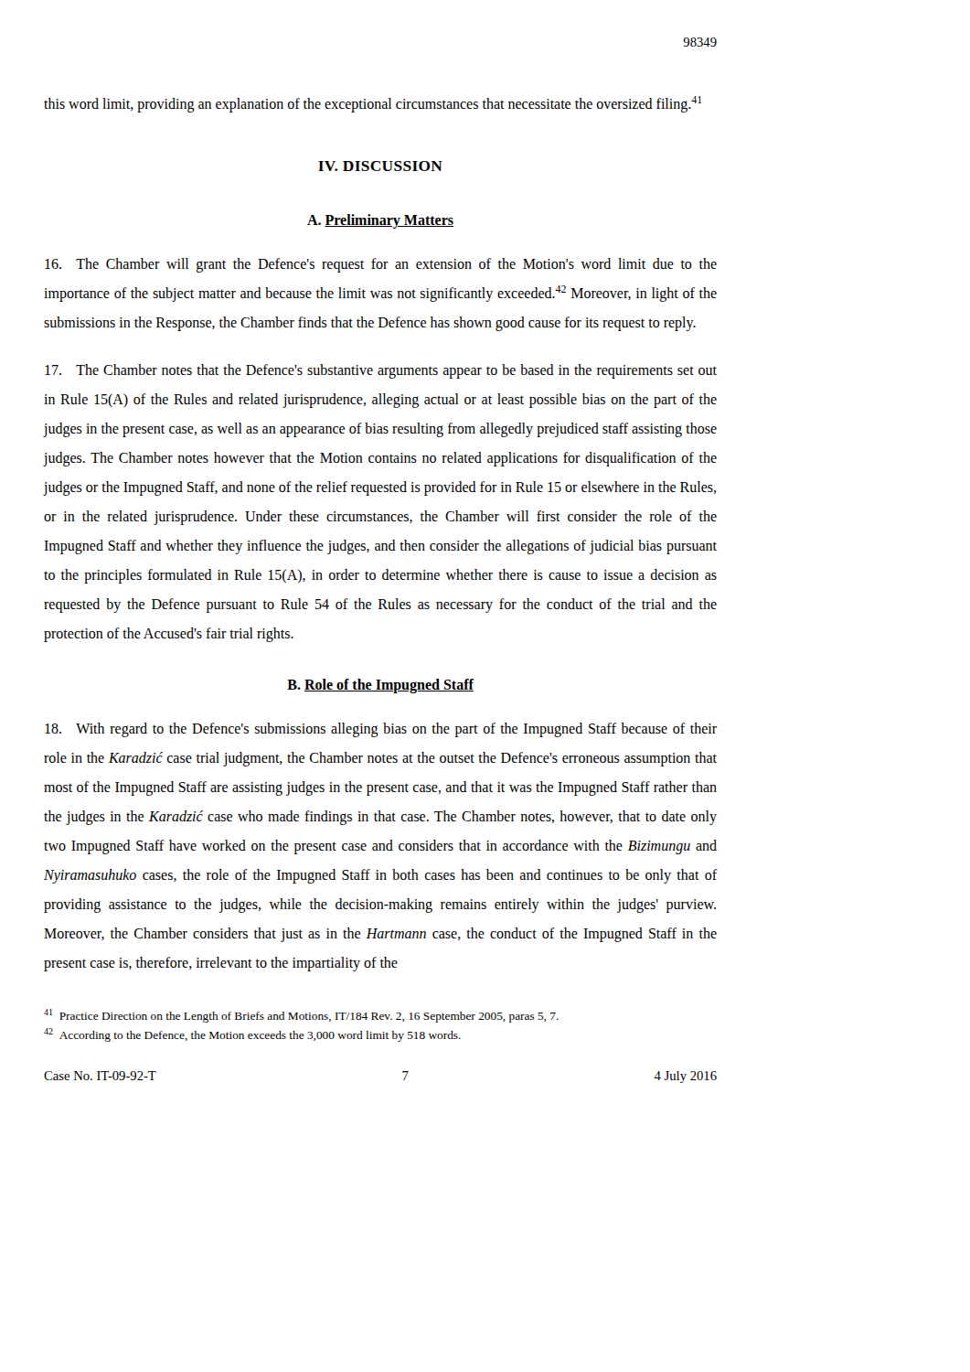98349
this word limit, providing an explanation of the exceptional circumstances that necessitate the oversized filing.41
IV. DISCUSSION
A. Preliminary Matters
16. The Chamber will grant the Defence's request for an extension of the Motion's word limit due to the importance of the subject matter and because the limit was not significantly exceeded.42 Moreover, in light of the submissions in the Response, the Chamber finds that the Defence has shown good cause for its request to reply.
17. The Chamber notes that the Defence's substantive arguments appear to be based in the requirements set out in Rule 15(A) of the Rules and related jurisprudence, alleging actual or at least possible bias on the part of the judges in the present case, as well as an appearance of bias resulting from allegedly prejudiced staff assisting those judges. The Chamber notes however that the Motion contains no related applications for disqualification of the judges or the Impugned Staff, and none of the relief requested is provided for in Rule 15 or elsewhere in the Rules, or in the related jurisprudence. Under these circumstances, the Chamber will first consider the role of the Impugned Staff and whether they influence the judges, and then consider the allegations of judicial bias pursuant to the principles formulated in Rule 15(A), in order to determine whether there is cause to issue a decision as requested by the Defence pursuant to Rule 54 of the Rules as necessary for the conduct of the trial and the protection of the Accused's fair trial rights.
B. Role of the Impugned Staff
18. With regard to the Defence's submissions alleging bias on the part of the Impugned Staff because of their role in the Karadzić case trial judgment, the Chamber notes at the outset the Defence's erroneous assumption that most of the Impugned Staff are assisting judges in the present case, and that it was the Impugned Staff rather than the judges in the Karadzić case who made findings in that case. The Chamber notes, however, that to date only two Impugned Staff have worked on the present case and considers that in accordance with the Bizimungu and Nyiramasuhuko cases, the role of the Impugned Staff in both cases has been and continues to be only that of providing assistance to the judges, while the decision-making remains entirely within the judges' purview. Moreover, the Chamber considers that just as in the Hartmann case, the conduct of the Impugned Staff in the present case is, therefore, irrelevant to the impartiality of the
41 Practice Direction on the Length of Briefs and Motions, IT/184 Rev. 2, 16 September 2005, paras 5, 7.
42 According to the Defence, the Motion exceeds the 3,000 word limit by 518 words.
Case No. IT-09-92-T 7 4 July 2016